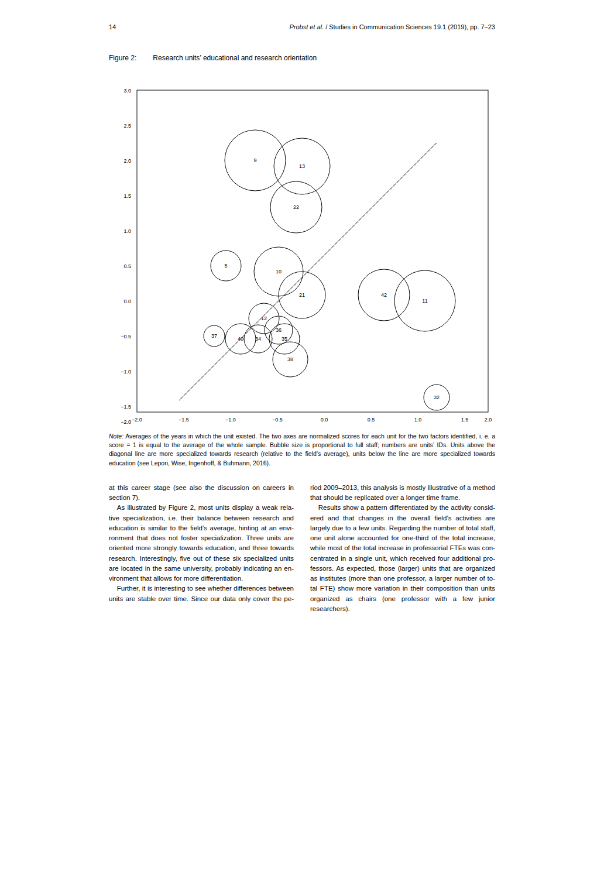14 Probst et al. / Studies in Communication Sciences 19.1 (2019), pp. 7–23
Figure 2: Research units’ educational and research orientation
3.0 2.5 2.0 1.5 1.0 0.5 0.0 −0.5 −1.0 −1.5 −2.0 −2.0 −1.5 −1.0 −0.5 0.0 0.5 1.0 1.5 2.0 9 13 22 5 10 21 42 11 12 36 37 40 34 35 38 32
Note: Averages of the years in which the unit existed. The two axes are normalized scores for each unit for the two factors identified, i. e. a score = 1 is equal to the average of the whole sample. Bubble size is proportional to full staff; numbers are units’ IDs. Units above the diagonal line are more specialized towards research (relative to the field’s average), units below the line are more specialized towards education (see Lepori, Wise, Ingenhoff, & Buhmann, 2016).
at this career stage (see also the discussion on careers in section 7).
As illustrated by Figure 2, most units display a weak relative specialization, i.e. their balance between research and education is similar to the field’s average, hinting at an environment that does not foster specialization. Three units are oriented more strongly towards education, and three towards research. Interestingly, five out of these six specialized units are located in the same university, probably indicating an environment that allows for more differentiation.
Further, it is interesting to see whether differences between units are stable over time. Since our data only cover the period 2009–2013, this analysis is mostly illustrative of a method that should be replicated over a longer time frame.
Results show a pattern differentiated by the activity considered and that changes in the overall field’s activities are largely due to a few units. Regarding the number of total staff, one unit alone accounted for one-third of the total increase, while most of the total increase in professorial FTEs was concentrated in a single unit, which received four additional professors. As expected, those (larger) units that are organized as institutes (more than one professor, a larger number of total FTE) show more variation in their composition than units organized as chairs (one professor with a few junior researchers).